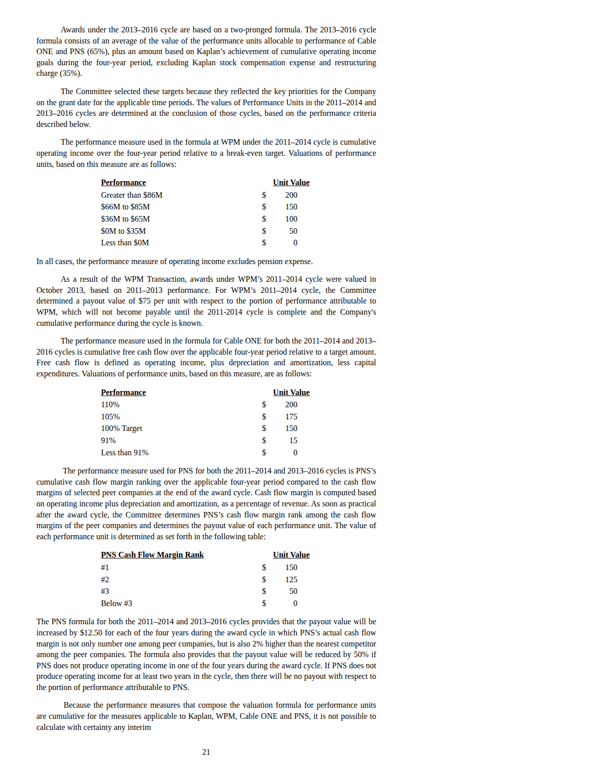Awards under the 2013–2016 cycle are based on a two-pronged formula. The 2013–2016 cycle formula consists of an average of the value of the performance units allocable to performance of Cable ONE and PNS (65%), plus an amount based on Kaplan’s achievement of cumulative operating income goals during the four-year period, excluding Kaplan stock compensation expense and restructuring charge (35%).
The Committee selected these targets because they reflected the key priorities for the Company on the grant date for the applicable time periods. The values of Performance Units in the 2011–2014 and 2013–2016 cycles are determined at the conclusion of those cycles, based on the performance criteria described below.
The performance measure used in the formula at WPM under the 2011–2014 cycle is cumulative operating income over the four-year period relative to a break-even target. Valuations of performance units, based on this measure are as follows:
| Performance | | Unit Value |
| Greater than $86M | $ | 200 |
| $66M to $85M | $ | 150 |
| $36M to $65M | $ | 100 |
| $0M to $35M | $ | 50 |
| Less than $0M | $ | 0 |
In all cases, the performance measure of operating income excludes pension expense.
As a result of the WPM Transaction, awards under WPM’s 2011–2014 cycle were valued in October 2013, based on 2011–2013 performance. For WPM’s 2011–2014 cycle, the Committee determined a payout value of $75 per unit with respect to the portion of performance attributable to WPM, which will not become payable until the 2011-2014 cycle is complete and the Company's cumulative performance during the cycle is known.
The performance measure used in the formula for Cable ONE for both the 2011–2014 and 2013–2016 cycles is cumulative free cash flow over the applicable four-year period relative to a target amount. Free cash flow is defined as operating income, plus depreciation and amortization, less capital expenditures. Valuations of performance units, based on this measure, are as follows:
| Performance | | Unit Value |
| 110% | $ | 200 |
| 105% | $ | 175 |
| 100% Target | $ | 150 |
| 91% | $ | 15 |
| Less than 91% | $ | 0 |
The performance measure used for PNS for both the 2011–2014 and 2013–2016 cycles is PNS’s cumulative cash flow margin ranking over the applicable four-year period compared to the cash flow margins of selected peer companies at the end of the award cycle. Cash flow margin is computed based on operating income plus depreciation and amortization, as a percentage of revenue. As soon as practical after the award cycle, the Committee determines PNS’s cash flow margin rank among the cash flow margins of the peer companies and determines the payout value of each performance unit. The value of each performance unit is determined as set forth in the following table:
| PNS Cash Flow Margin Rank | | Unit Value |
| #1 | $ | 150 |
| #2 | $ | 125 |
| #3 | $ | 50 |
| Below #3 | $ | 0 |
The PNS formula for both the 2011–2014 and 2013–2016 cycles provides that the payout value will be increased by $12.50 for each of the four years during the award cycle in which PNS’s actual cash flow margin is not only number one among peer companies, but is also 2% higher than the nearest competitor among the peer companies. The formula also provides that the payout value will be reduced by 50% if PNS does not produce operating income in one of the four years during the award cycle. If PNS does not produce operating income for at least two years in the cycle, then there will be no payout with respect to the portion of performance attributable to PNS.
Because the performance measures that compose the valuation formula for performance units are cumulative for the measures applicable to Kaplan, WPM, Cable ONE and PNS, it is not possible to calculate with certainty any interim
21